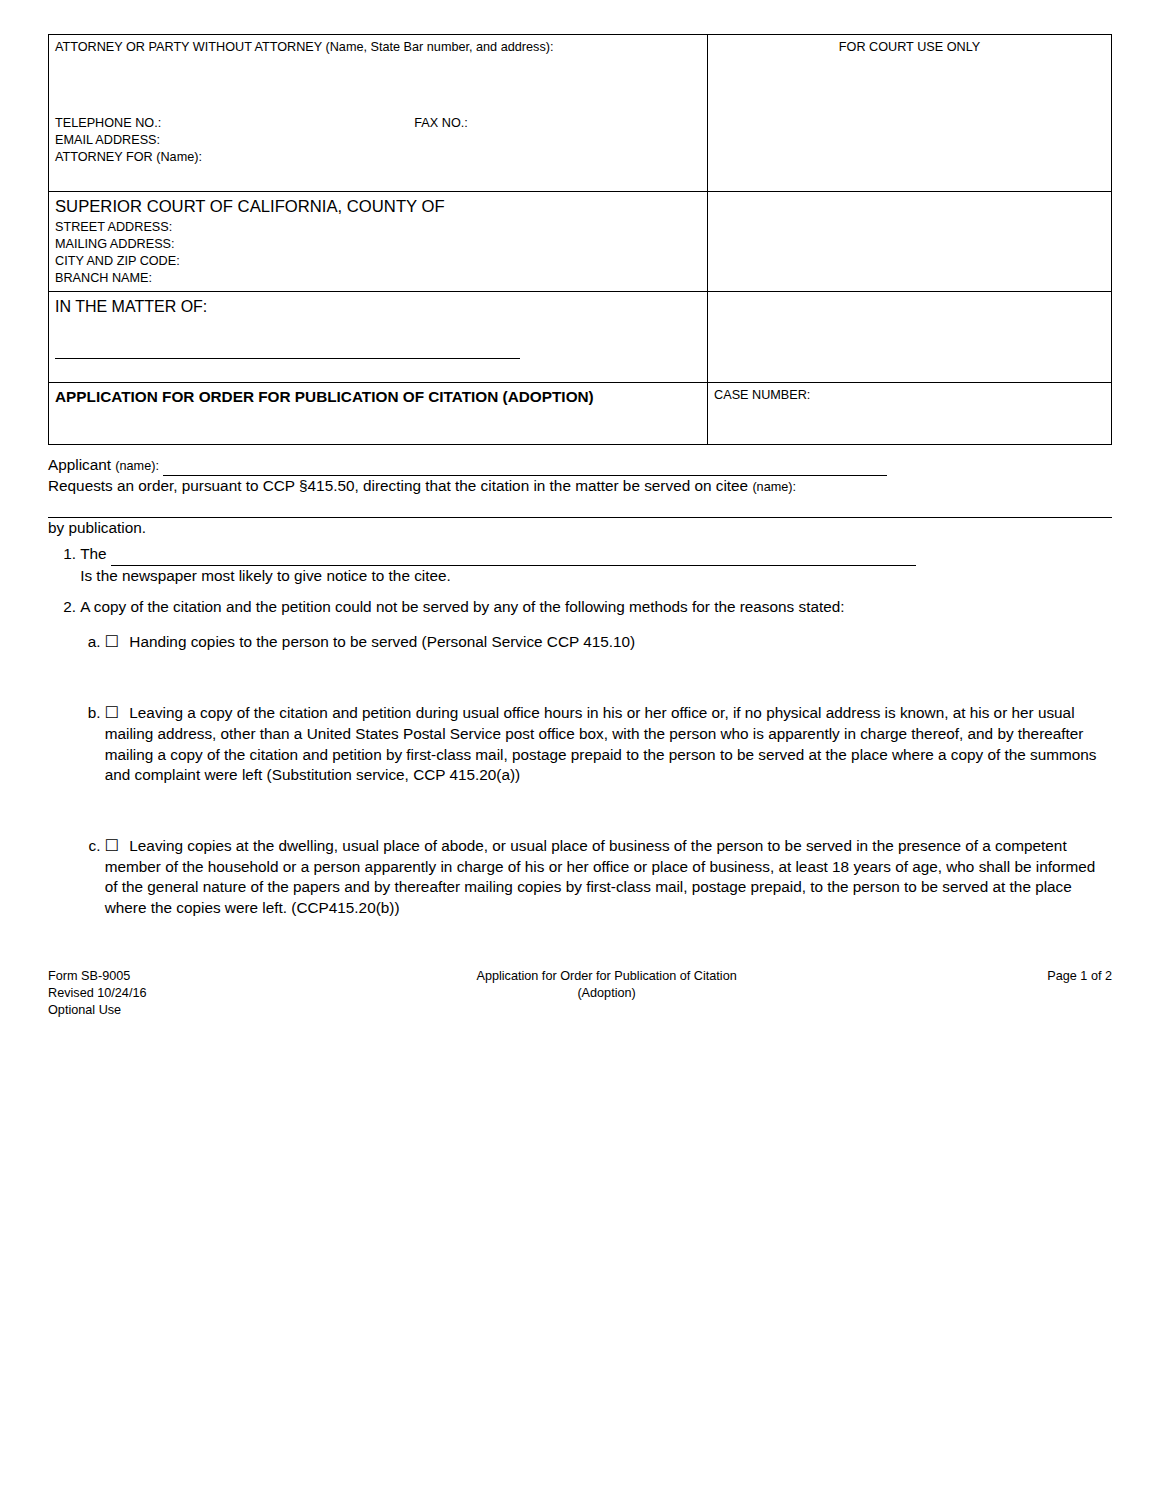| ATTORNEY OR PARTY WITHOUT ATTORNEY (Name, State Bar number, and address): TELEPHONE NO.: FAX NO.: EMAIL ADDRESS: ATTORNEY FOR (Name): | FOR COURT USE ONLY |
| SUPERIOR COURT OF CALIFORNIA, COUNTY OF STREET ADDRESS: MAILING ADDRESS: CITY AND ZIP CODE: BRANCH NAME: | |
| IN THE MATTER OF: | |
| APPLICATION FOR ORDER FOR PUBLICATION OF CITATION (ADOPTION) | CASE NUMBER: |
Applicant (name):
Requests an order, pursuant to CCP §415.50, directing that the citation in the matter be served on citee (name):
by publication.
The
Is the newspaper most likely to give notice to the citee.
A copy of the citation and the petition could not be served by any of the following methods for the reasons stated:
☐ Handing copies to the person to be served (Personal Service CCP 415.10)
☐ Leaving a copy of the citation and petition during usual office hours in his or her office or, if no physical address is known, at his or her usual mailing address, other than a United States Postal Service post office box, with the person who is apparently in charge thereof, and by thereafter mailing a copy of the citation and petition by first-class mail, postage prepaid to the person to be served at the place where a copy of the summons and complaint were left (Substitution service, CCP 415.20(a))
☐ Leaving copies at the dwelling, usual place of abode, or usual place of business of the person to be served in the presence of a competent member of the household or a person apparently in charge of his or her office or place of business, at least 18 years of age, who shall be informed of the general nature of the papers and by thereafter mailing copies by first-class mail, postage prepaid, to the person to be served at the place where the copies were left. (CCP415.20(b))
| Form SB-9005 Revised 10/24/16 Optional Use | Application for Order for Publication of Citation (Adoption) | Page 1 of 2 |